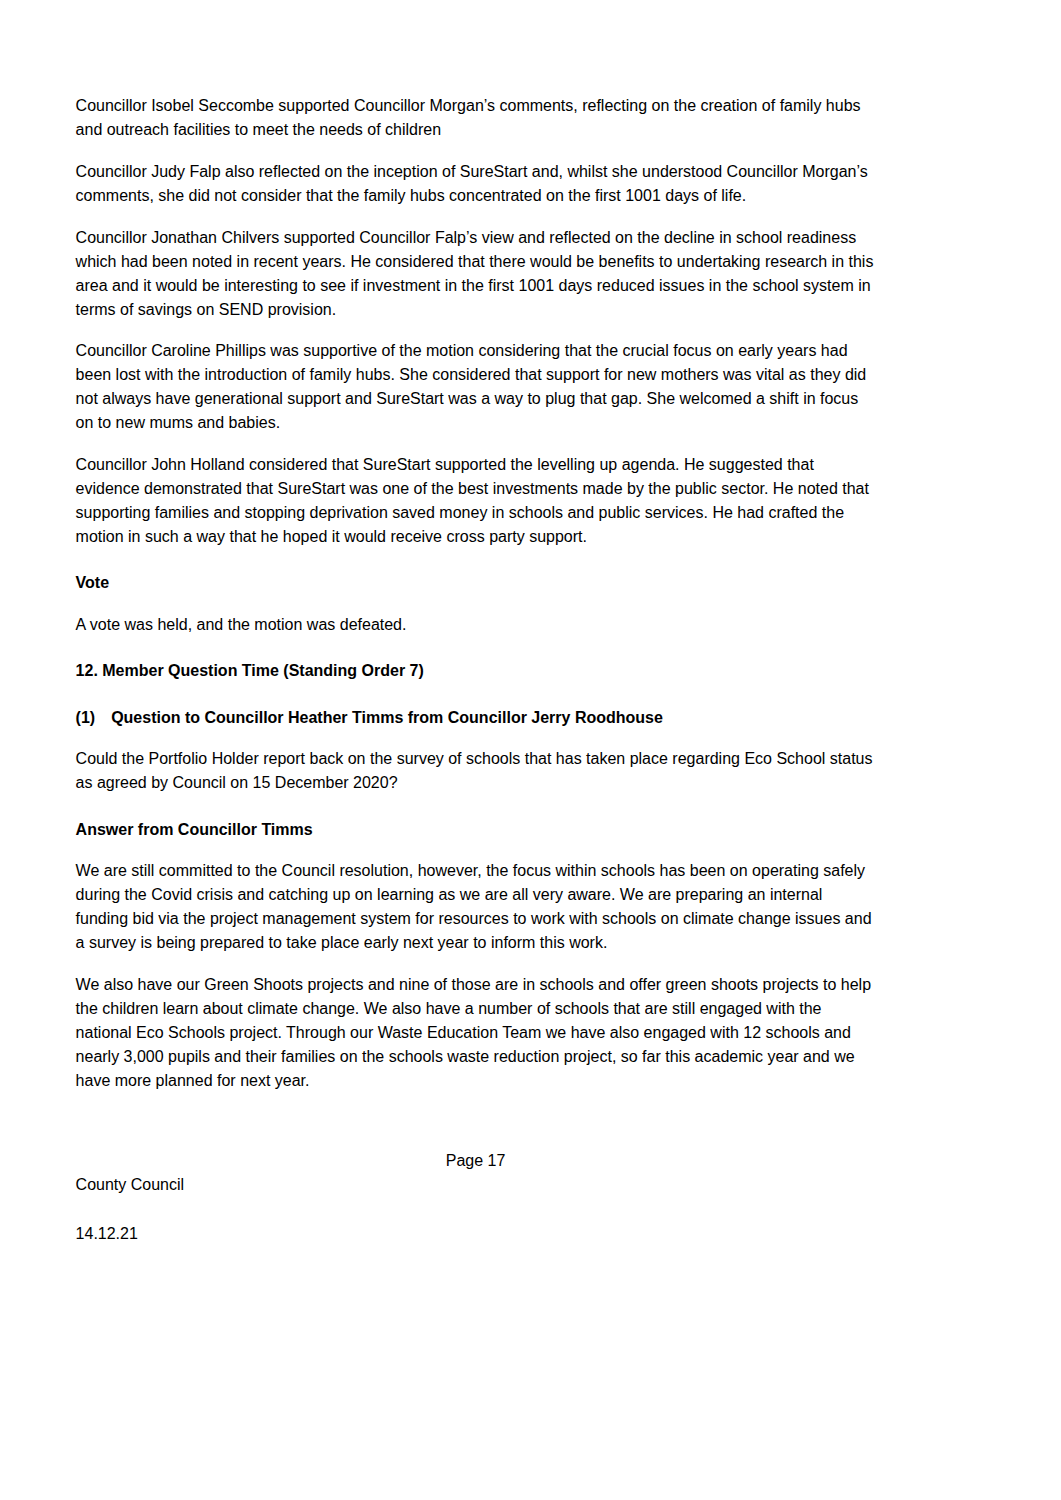Councillor Isobel Seccombe supported Councillor Morgan’s comments, reflecting on the creation of family hubs and outreach facilities to meet the needs of children
Councillor Judy Falp also reflected on the inception of SureStart and, whilst she understood Councillor Morgan’s comments, she did not consider that the family hubs concentrated on the first 1001 days of life.
Councillor Jonathan Chilvers supported Councillor Falp’s view and reflected on the decline in school readiness which had been noted in recent years. He considered that there would be benefits to undertaking research in this area and it would be interesting to see if investment in the first 1001 days reduced issues in the school system in terms of savings on SEND provision.
Councillor Caroline Phillips was supportive of the motion considering that the crucial focus on early years had been lost with the introduction of family hubs. She considered that support for new mothers was vital as they did not always have generational support and SureStart was a way to plug that gap. She welcomed a shift in focus on to new mums and babies.
Councillor John Holland considered that SureStart supported the levelling up agenda. He suggested that evidence demonstrated that SureStart was one of the best investments made by the public sector. He noted that supporting families and stopping deprivation saved money in schools and public services. He had crafted the motion in such a way that he hoped it would receive cross party support.
Vote
A vote was held, and the motion was defeated.
12. Member Question Time (Standing Order 7)
(1) Question to Councillor Heather Timms from Councillor Jerry Roodhouse
Could the Portfolio Holder report back on the survey of schools that has taken place regarding Eco School status as agreed by Council on 15 December 2020?
Answer from Councillor Timms
We are still committed to the Council resolution, however, the focus within schools has been on operating safely during the Covid crisis and catching up on learning as we are all very aware. We are preparing an internal funding bid via the project management system for resources to work with schools on climate change issues and a survey is being prepared to take place early next year to inform this work.
We also have our Green Shoots projects and nine of those are in schools and offer green shoots projects to help the children learn about climate change. We also have a number of schools that are still engaged with the national Eco Schools project. Through our Waste Education Team we have also engaged with 12 schools and nearly 3,000 pupils and their families on the schools waste reduction project, so far this academic year and we have more planned for next year.
Page 17
County Council
14.12.21